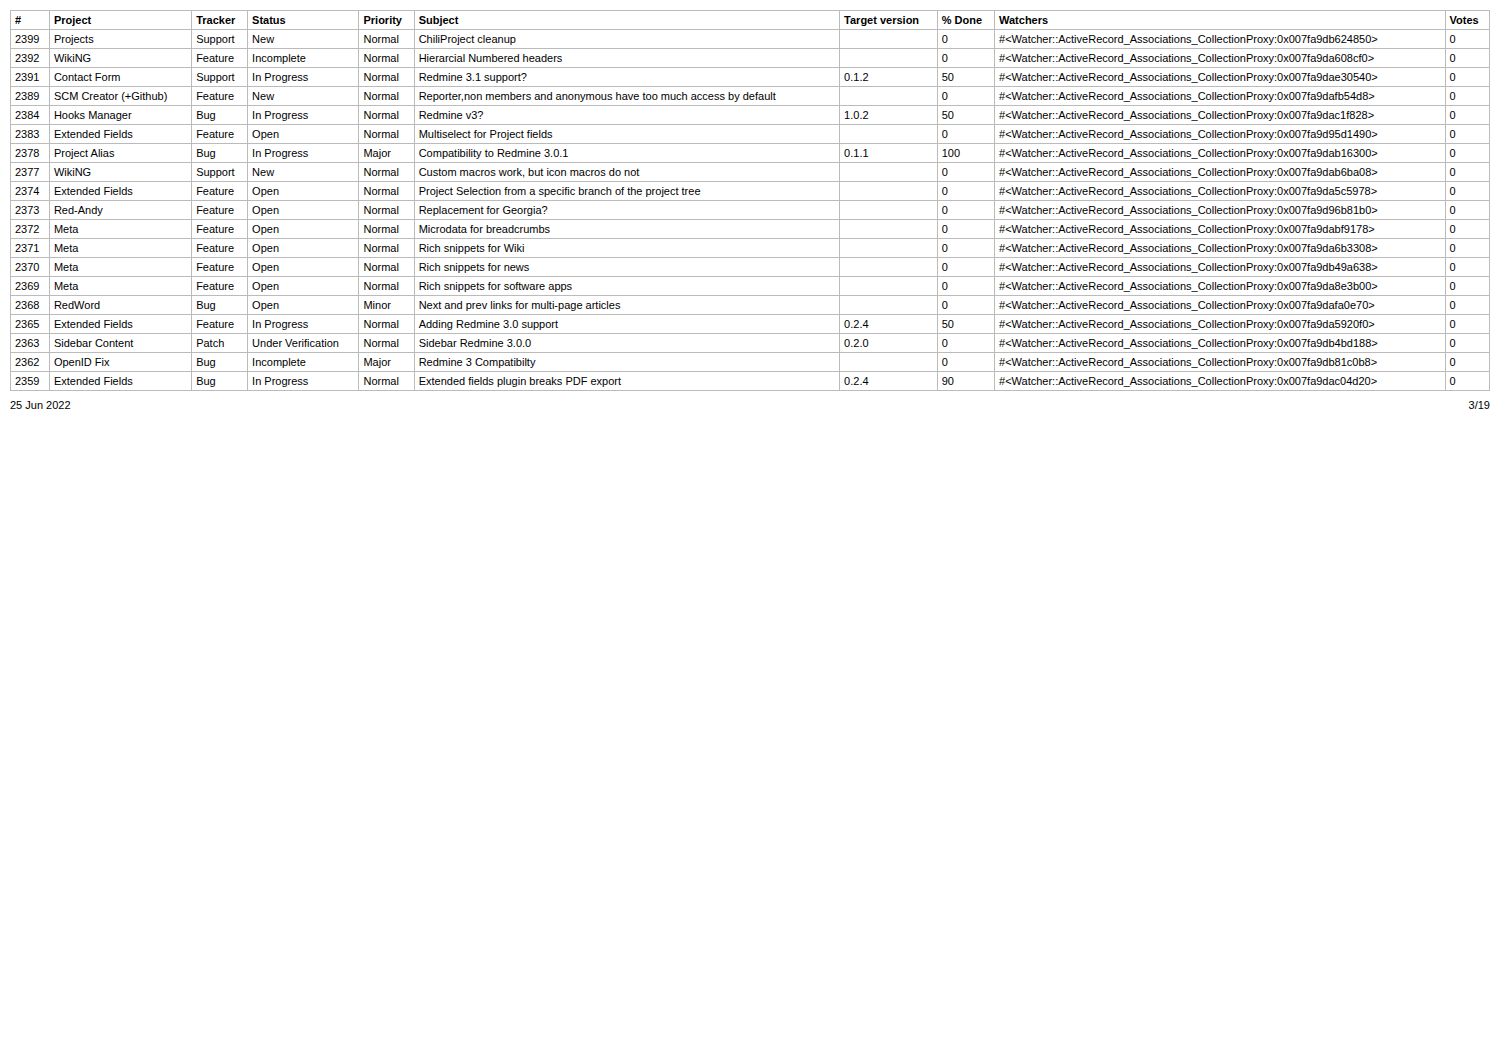| # | Project | Tracker | Status | Priority | Subject | Target version | % Done | Watchers | Votes |
| --- | --- | --- | --- | --- | --- | --- | --- | --- | --- |
| 2399 | Projects | Support | New | Normal | ChiliProject cleanup | | 0 | #<Watcher::ActiveRecord_Associations_CollectionProxy:0x007fa9db624850> | 0 |
| 2392 | WikiNG | Feature | Incomplete | Normal | Hierarcial Numbered headers | | 0 | #<Watcher::ActiveRecord_Associations_CollectionProxy:0x007fa9da608cf0> | 0 |
| 2391 | Contact Form | Support | In Progress | Normal | Redmine 3.1 support? | 0.1.2 | 50 | #<Watcher::ActiveRecord_Associations_CollectionProxy:0x007fa9dae30540> | 0 |
| 2389 | SCM Creator (+Github) | Feature | New | Normal | Reporter,non members and anonymous have too much access by default | | 0 | #<Watcher::ActiveRecord_Associations_CollectionProxy:0x007fa9dafb54d8> | 0 |
| 2384 | Hooks Manager | Bug | In Progress | Normal | Redmine v3? | 1.0.2 | 50 | #<Watcher::ActiveRecord_Associations_CollectionProxy:0x007fa9dac1f828> | 0 |
| 2383 | Extended Fields | Feature | Open | Normal | Multiselect for Project fields | | 0 | #<Watcher::ActiveRecord_Associations_CollectionProxy:0x007fa9d95d1490> | 0 |
| 2378 | Project Alias | Bug | In Progress | Major | Compatibility to Redmine 3.0.1 | 0.1.1 | 100 | #<Watcher::ActiveRecord_Associations_CollectionProxy:0x007fa9dab16300> | 0 |
| 2377 | WikiNG | Support | New | Normal | Custom macros work, but icon macros do not | | 0 | #<Watcher::ActiveRecord_Associations_CollectionProxy:0x007fa9dab6ba08> | 0 |
| 2374 | Extended Fields | Feature | Open | Normal | Project Selection from a specific branch of the project tree | | 0 | #<Watcher::ActiveRecord_Associations_CollectionProxy:0x007fa9da5c5978> | 0 |
| 2373 | Red-Andy | Feature | Open | Normal | Replacement for Georgia? | | 0 | #<Watcher::ActiveRecord_Associations_CollectionProxy:0x007fa9d96b81b0> | 0 |
| 2372 | Meta | Feature | Open | Normal | Microdata for breadcrumbs | | 0 | #<Watcher::ActiveRecord_Associations_CollectionProxy:0x007fa9dabf9178> | 0 |
| 2371 | Meta | Feature | Open | Normal | Rich snippets for Wiki | | 0 | #<Watcher::ActiveRecord_Associations_CollectionProxy:0x007fa9da6b3308> | 0 |
| 2370 | Meta | Feature | Open | Normal | Rich snippets for news | | 0 | #<Watcher::ActiveRecord_Associations_CollectionProxy:0x007fa9db49a638> | 0 |
| 2369 | Meta | Feature | Open | Normal | Rich snippets for software apps | | 0 | #<Watcher::ActiveRecord_Associations_CollectionProxy:0x007fa9da8e3b00> | 0 |
| 2368 | RedWord | Bug | Open | Minor | Next and prev links for multi-page articles | | 0 | #<Watcher::ActiveRecord_Associations_CollectionProxy:0x007fa9dafa0e70> | 0 |
| 2365 | Extended Fields | Feature | In Progress | Normal | Adding Redmine 3.0 support | 0.2.4 | 50 | #<Watcher::ActiveRecord_Associations_CollectionProxy:0x007fa9da5920f0> | 0 |
| 2363 | Sidebar Content | Patch | Under Verification | Normal | Sidebar Redmine 3.0.0 | 0.2.0 | 0 | #<Watcher::ActiveRecord_Associations_CollectionProxy:0x007fa9db4bd188> | 0 |
| 2362 | OpenID Fix | Bug | Incomplete | Major | Redmine 3 Compatibilty | | 0 | #<Watcher::ActiveRecord_Associations_CollectionProxy:0x007fa9db81c0b8> | 0 |
| 2359 | Extended Fields | Bug | In Progress | Normal | Extended fields plugin breaks PDF export | 0.2.4 | 90 | #<Watcher::ActiveRecord_Associations_CollectionProxy:0x007fa9dac04d20> | 0 |
25 Jun 2022 3/19